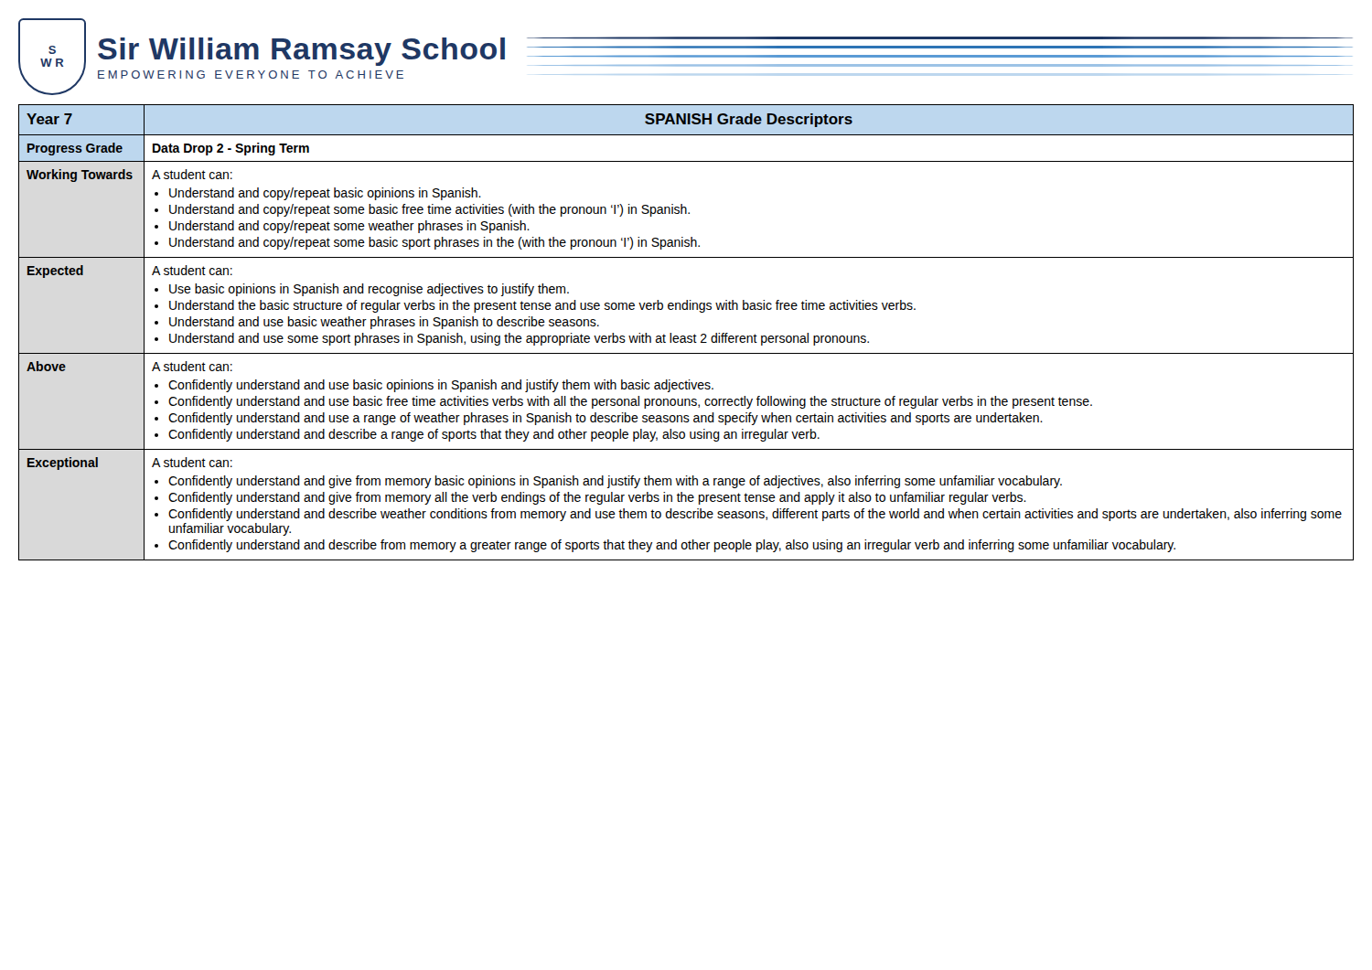S
W R
Sir William Ramsay School
EMPOWERING EVERYONE TO ACHIEVE
| Year 7 | SPANISH Grade Descriptors |
| Progress Grade | Data Drop 2 - Spring Term |
| Working Towards | A student can: Understand and copy/repeat basic opinions in Spanish. Understand and copy/repeat some basic free time activities (with the pronoun ‘I’) in Spanish. Understand and copy/repeat some weather phrases in Spanish. Understand and copy/repeat some basic sport phrases in the (with the pronoun ‘I’) in Spanish. |
| Expected | A student can: Use basic opinions in Spanish and recognise adjectives to justify them. Understand the basic structure of regular verbs in the present tense and use some verb endings with basic free time activities verbs. Understand and use basic weather phrases in Spanish to describe seasons. Understand and use some sport phrases in Spanish, using the appropriate verbs with at least 2 different personal pronouns. |
| Above | A student can: Confidently understand and use basic opinions in Spanish and justify them with basic adjectives. Confidently understand and use basic free time activities verbs with all the personal pronouns, correctly following the structure of regular verbs in the present tense. Confidently understand and use a range of weather phrases in Spanish to describe seasons and specify when certain activities and sports are undertaken. Confidently understand and describe a range of sports that they and other people play, also using an irregular verb. |
| Exceptional | A student can: Confidently understand and give from memory basic opinions in Spanish and justify them with a range of adjectives, also inferring some unfamiliar vocabulary. Confidently understand and give from memory all the verb endings of the regular verbs in the present tense and apply it also to unfamiliar regular verbs. Confidently understand and describe weather conditions from memory and use them to describe seasons, different parts of the world and when certain activities and sports are undertaken, also inferring some unfamiliar vocabulary. Confidently understand and describe from memory a greater range of sports that they and other people play, also using an irregular verb and inferring some unfamiliar vocabulary. |